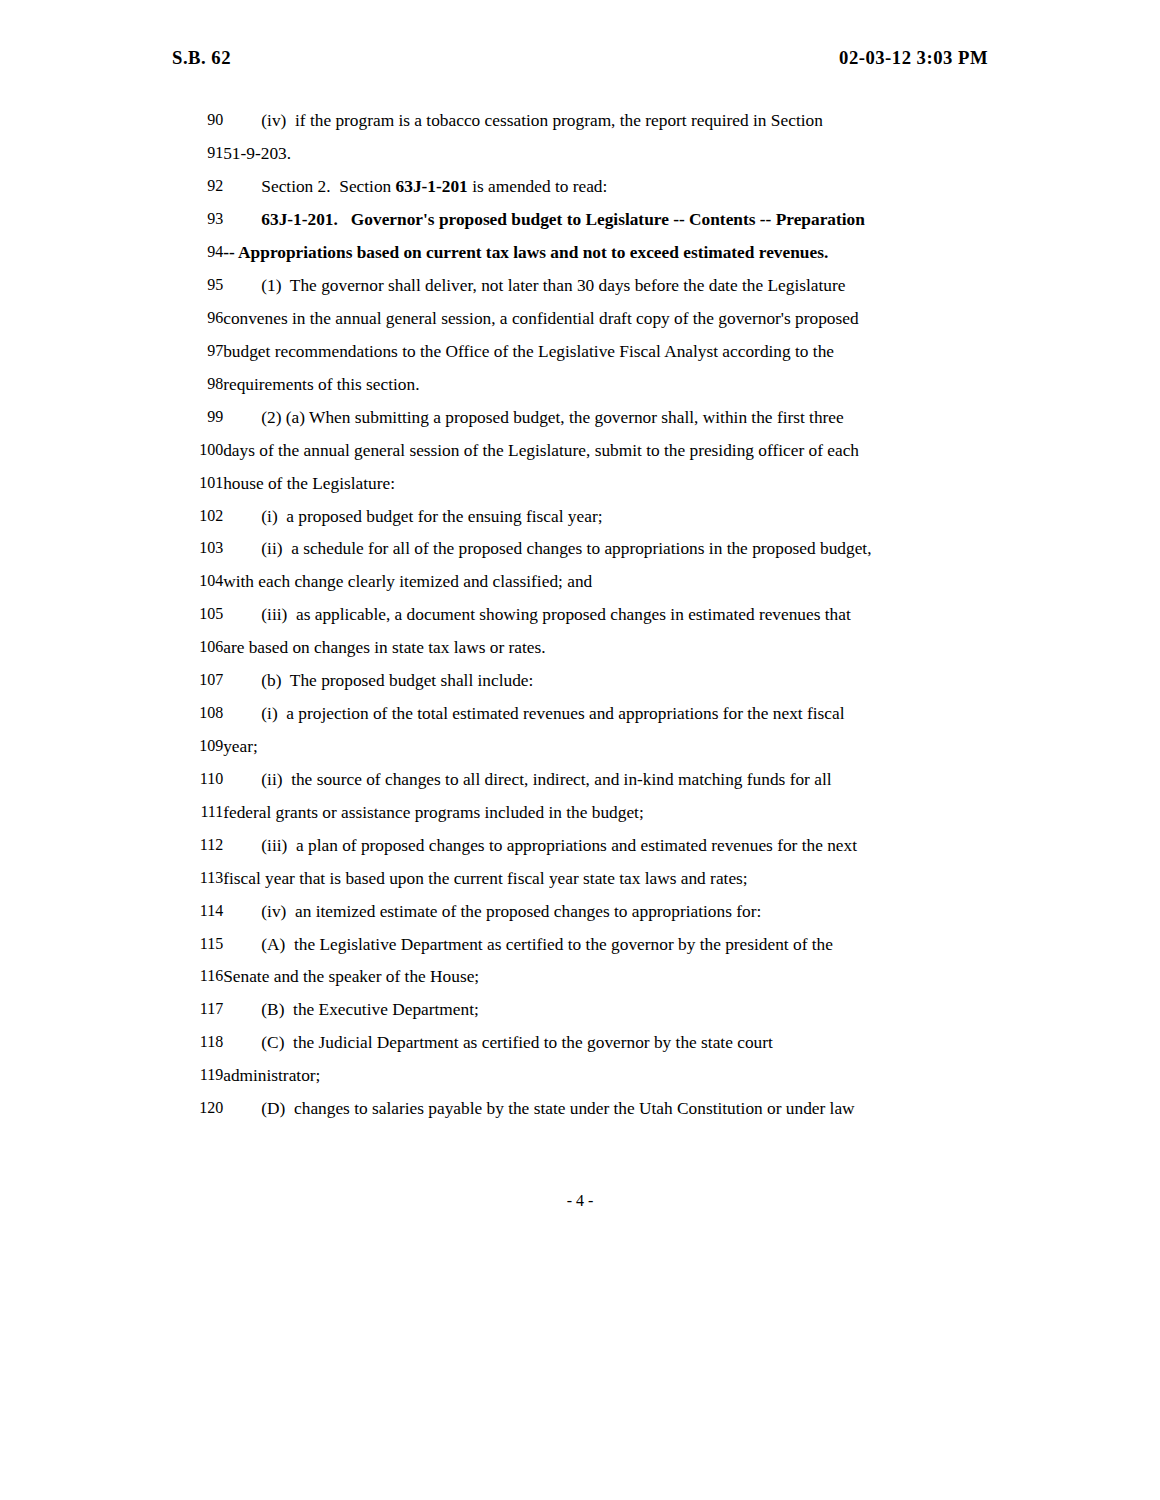S.B. 62 02-03-12 3:03 PM
| 90 | (iv) if the program is a tobacco cessation program, the report required in Section |
| 91 | 51-9-203. |
| 92 | Section 2. Section 63J-1-201 is amended to read: |
| 93 | 63J-1-201. Governor's proposed budget to Legislature -- Contents -- Preparation |
| 94 | -- Appropriations based on current tax laws and not to exceed estimated revenues. |
| 95 | (1) The governor shall deliver, not later than 30 days before the date the Legislature |
| 96 | convenes in the annual general session, a confidential draft copy of the governor's proposed |
| 97 | budget recommendations to the Office of the Legislative Fiscal Analyst according to the |
| 98 | requirements of this section. |
| 99 | (2) (a) When submitting a proposed budget, the governor shall, within the first three |
| 100 | days of the annual general session of the Legislature, submit to the presiding officer of each |
| 101 | house of the Legislature: |
| 102 | (i) a proposed budget for the ensuing fiscal year; |
| 103 | (ii) a schedule for all of the proposed changes to appropriations in the proposed budget, |
| 104 | with each change clearly itemized and classified; and |
| 105 | (iii) as applicable, a document showing proposed changes in estimated revenues that |
| 106 | are based on changes in state tax laws or rates. |
| 107 | (b) The proposed budget shall include: |
| 108 | (i) a projection of the total estimated revenues and appropriations for the next fiscal |
| 109 | year; |
| 110 | (ii) the source of changes to all direct, indirect, and in-kind matching funds for all |
| 111 | federal grants or assistance programs included in the budget; |
| 112 | (iii) a plan of proposed changes to appropriations and estimated revenues for the next |
| 113 | fiscal year that is based upon the current fiscal year state tax laws and rates; |
| 114 | (iv) an itemized estimate of the proposed changes to appropriations for: |
| 115 | (A) the Legislative Department as certified to the governor by the president of the |
| 116 | Senate and the speaker of the House; |
| 117 | (B) the Executive Department; |
| 118 | (C) the Judicial Department as certified to the governor by the state court |
| 119 | administrator; |
| 120 | (D) changes to salaries payable by the state under the Utah Constitution or under law |
- 4 -